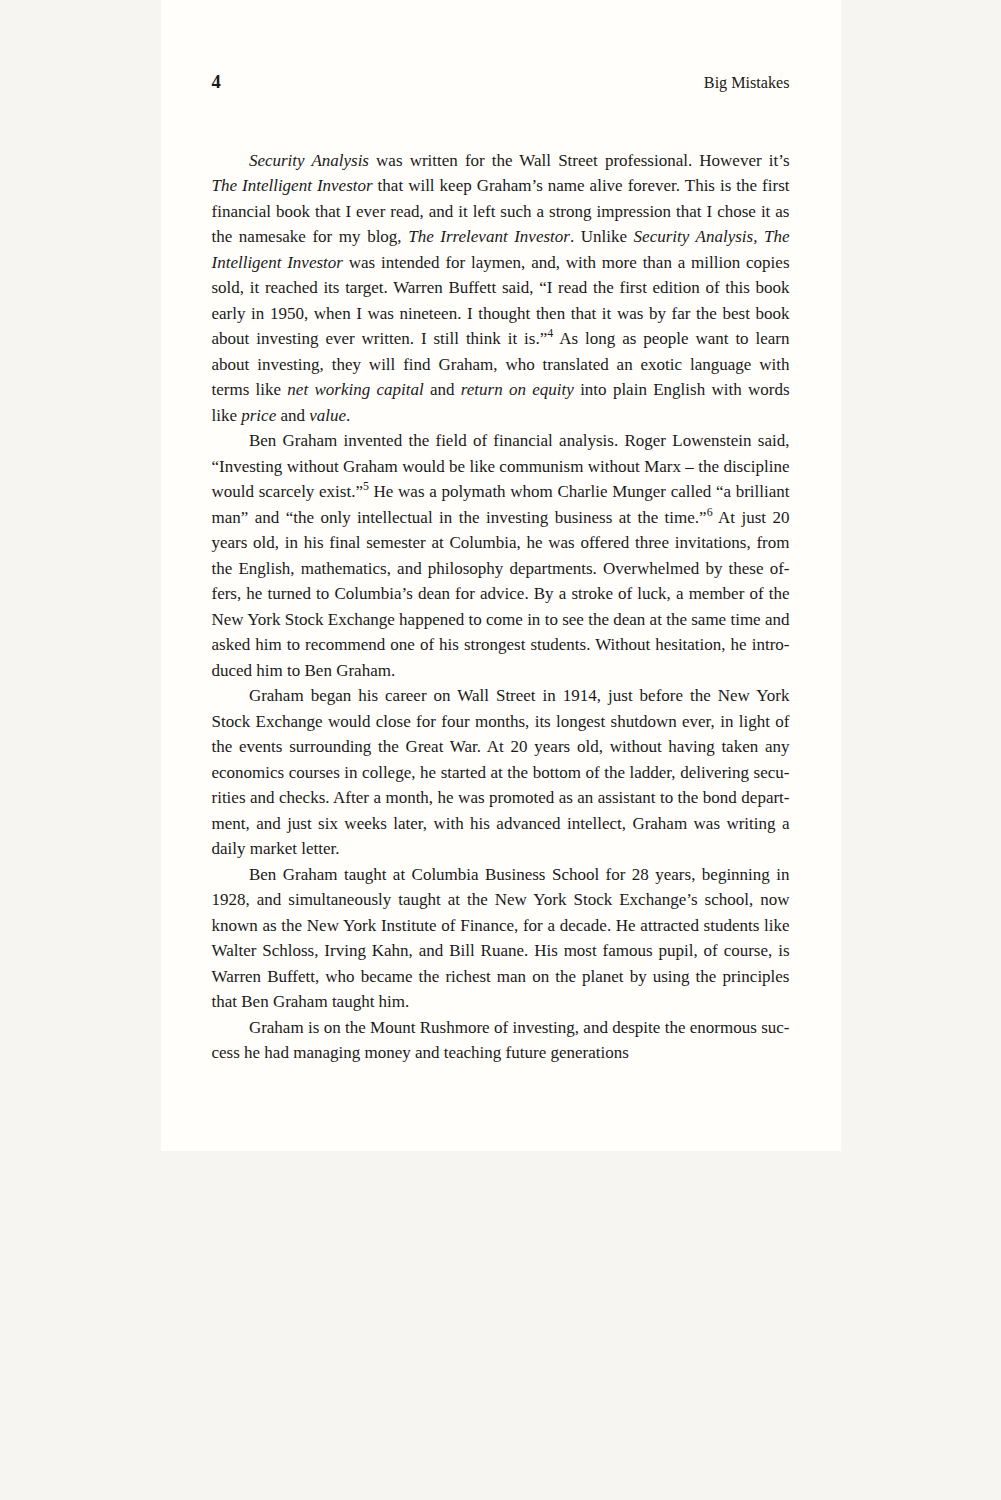4 Big Mistakes
Security Analysis was written for the Wall Street professional. However it’s The Intelligent Investor that will keep Graham’s name alive forever. This is the first financial book that I ever read, and it left such a strong impression that I chose it as the namesake for my blog, The Irrelevant Investor. Unlike Security Analysis, The Intelligent Investor was intended for laymen, and, with more than a million copies sold, it reached its target. Warren Buffett said, “I read the first edition of this book early in 1950, when I was nineteen. I thought then that it was by far the best book about investing ever written. I still think it is.”4 As long as people want to learn about investing, they will find Graham, who translated an exotic language with terms like net working capital and return on equity into plain English with words like price and value.
Ben Graham invented the field of financial analysis. Roger Lowenstein said, “Investing without Graham would be like communism without Marx – the discipline would scarcely exist.”5 He was a polymath whom Charlie Munger called “a brilliant man” and “the only intellectual in the investing business at the time.”6 At just 20 years old, in his final semester at Columbia, he was offered three invitations, from the English, mathematics, and philosophy departments. Overwhelmed by these offers, he turned to Columbia’s dean for advice. By a stroke of luck, a member of the New York Stock Exchange happened to come in to see the dean at the same time and asked him to recommend one of his strongest students. Without hesitation, he introduced him to Ben Graham.
Graham began his career on Wall Street in 1914, just before the New York Stock Exchange would close for four months, its longest shutdown ever, in light of the events surrounding the Great War. At 20 years old, without having taken any economics courses in college, he started at the bottom of the ladder, delivering securities and checks. After a month, he was promoted as an assistant to the bond department, and just six weeks later, with his advanced intellect, Graham was writing a daily market letter.
Ben Graham taught at Columbia Business School for 28 years, beginning in 1928, and simultaneously taught at the New York Stock Exchange’s school, now known as the New York Institute of Finance, for a decade. He attracted students like Walter Schloss, Irving Kahn, and Bill Ruane. His most famous pupil, of course, is Warren Buffett, who became the richest man on the planet by using the principles that Ben Graham taught him.
Graham is on the Mount Rushmore of investing, and despite the enormous success he had managing money and teaching future generations